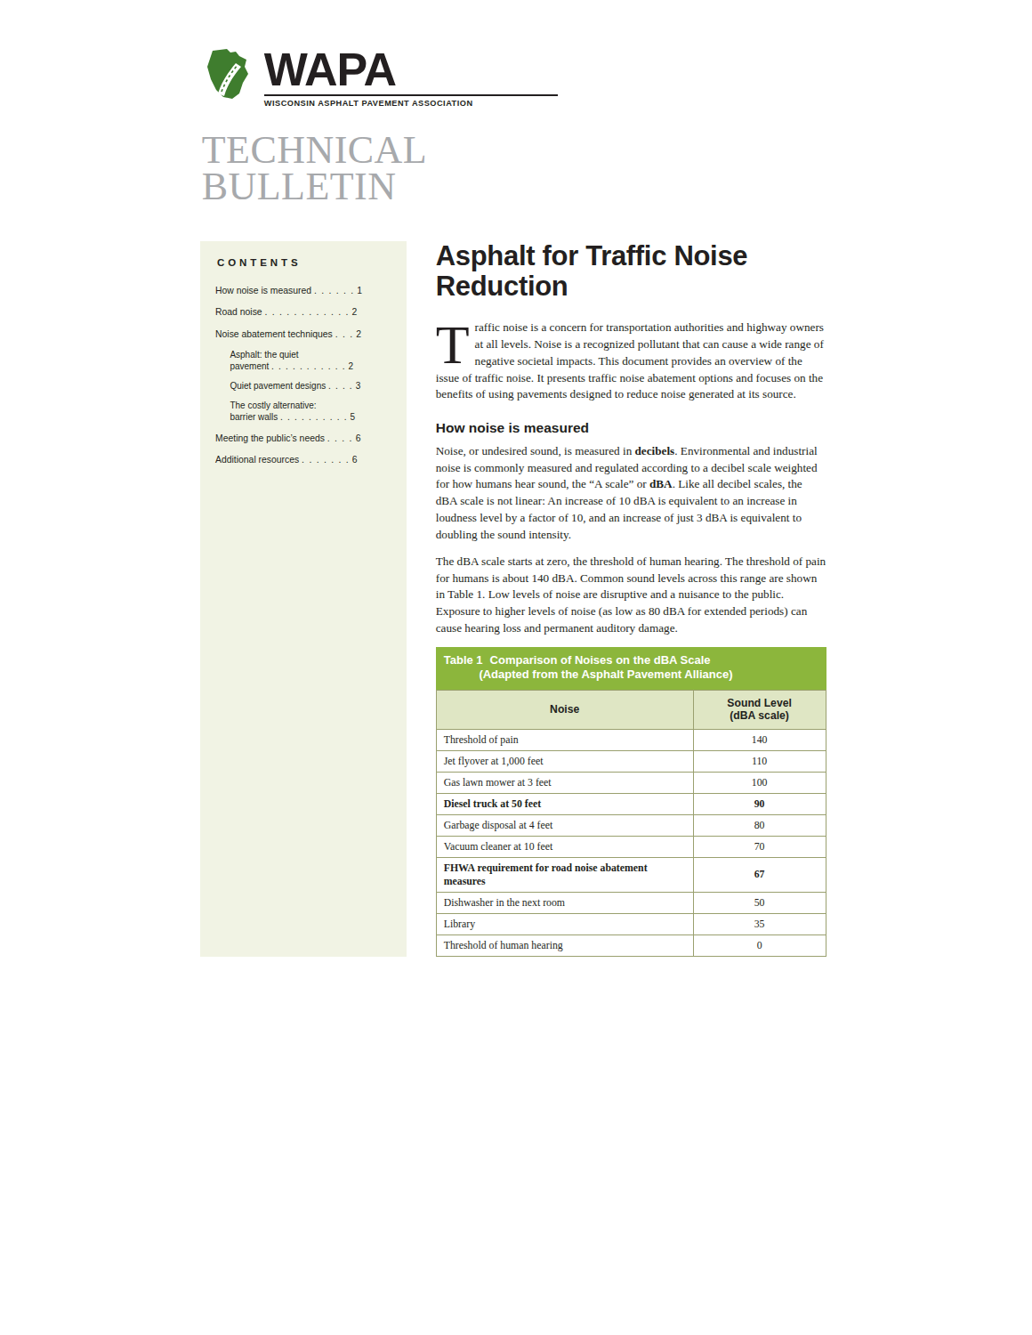WAPA
WISCONSIN ASPHALT PAVEMENT ASSOCIATION
TECHNICAL
BULLETIN
CONTENTS
How noise is measured . . . . . . 1
Road noise . . . . . . . . . . . . 2
Noise abatement techniques . . . 2
Asphalt: the quiet
pavement . . . . . . . . . . . 2
Quiet pavement designs . . . . 3
The costly alternative:
barrier walls . . . . . . . . . . 5
Meeting the public’s needs . . . . 6
Additional resources . . . . . . . 6
Asphalt for Traffic Noise
Reduction
Traffic noise is a concern for transportation authorities and highway owners at all levels. Noise is a recognized pollutant that can cause a wide range of negative societal impacts. This document provides an overview of the issue of traffic noise. It presents traffic noise abatement options and focuses on the benefits of using pavements designed to reduce noise generated at its source.
How noise is measured
Noise, or undesired sound, is measured in decibels. Environmental and industrial noise is commonly measured and regulated according to a decibel scale weighted for how humans hear sound, the “A scale” or dBA. Like all decibel scales, the dBA scale is not linear: An increase of 10 dBA is equivalent to an increase in loudness level by a factor of 10, and an increase of just 3 dBA is equivalent to doubling the sound intensity.
The dBA scale starts at zero, the threshold of human hearing. The threshold of pain for humans is about 140 dBA. Common sound levels across this range are shown in Table 1. Low levels of noise are disruptive and a nuisance to the public. Exposure to higher levels of noise (as low as 80 dBA for extended periods) can cause hearing loss and permanent auditory damage.
Table 1 Comparison of Noises on the dBA Scale (Adapted from the Asphalt Pavement Alliance)
| Noise | Sound Level (dBA scale) |
| --- | --- |
| Threshold of pain | 140 |
| Jet flyover at 1,000 feet | 110 |
| Gas lawn mower at 3 feet | 100 |
| Diesel truck at 50 feet | 90 |
| Garbage disposal at 4 feet | 80 |
| Vacuum cleaner at 10 feet | 70 |
| FHWA requirement for road noise abatement measures | 67 |
| Dishwasher in the next room | 50 |
| Library | 35 |
| Threshold of human hearing | 0 |